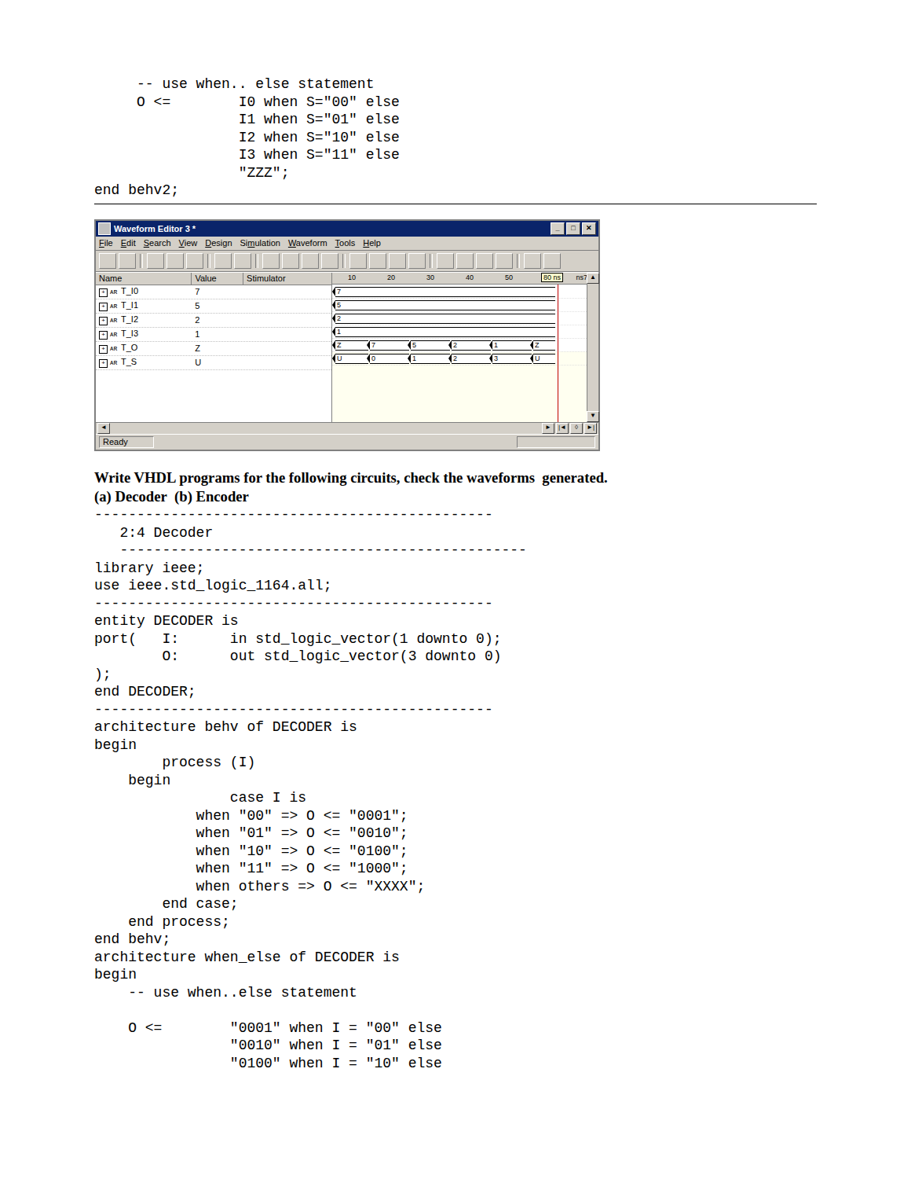-- use when.. else statement
     O <=        I0 when S="00" else
                 I1 when S="01" else
                 I2 when S="10" else
                 I3 when S="11" else
                 "ZZZ";
end behv2;
Waveform Editor 3 *
_□✕
File Edit Search View Design Simulation Waveform Tools Help
Name
Value
Stimulator
+ᴀʀ T_I0
7
+ᴀʀ T_I1
5
+ᴀʀ T_I2
2
+ᴀʀ T_I3
1
+ᴀʀ T_O
Z
+ᴀʀ T_S
U
10 20 30 40 50 60 70 80 ns
80 ns
7
5
2
1
Z
7
5
2
1
Z
U
0
1
2
3
U
▲
▼
◄
►
|◄
◊
►|
Ready
Write VHDL programs for the following circuits, check the waveforms generated.
(a) Decoder (b) Encoder
-----------------------------------------------
   2:4 Decoder
   ------------------------------------------------
library ieee;
use ieee.std_logic_1164.all;
-----------------------------------------------
entity DECODER is
port(   I:      in std_logic_vector(1 downto 0);
        O:      out std_logic_vector(3 downto 0)
);
end DECODER;
-----------------------------------------------
architecture behv of DECODER is
begin
        process (I)
    begin
                case I is
            when "00" => O <= "0001";
            when "01" => O <= "0010";
            when "10" => O <= "0100";
            when "11" => O <= "1000";
            when others => O <= "XXXX";
        end case;
    end process;
end behv;
architecture when_else of DECODER is
begin
    -- use when..else statement

    O <=        "0001" when I = "00" else
                "0010" when I = "01" else
                "0100" when I = "10" else